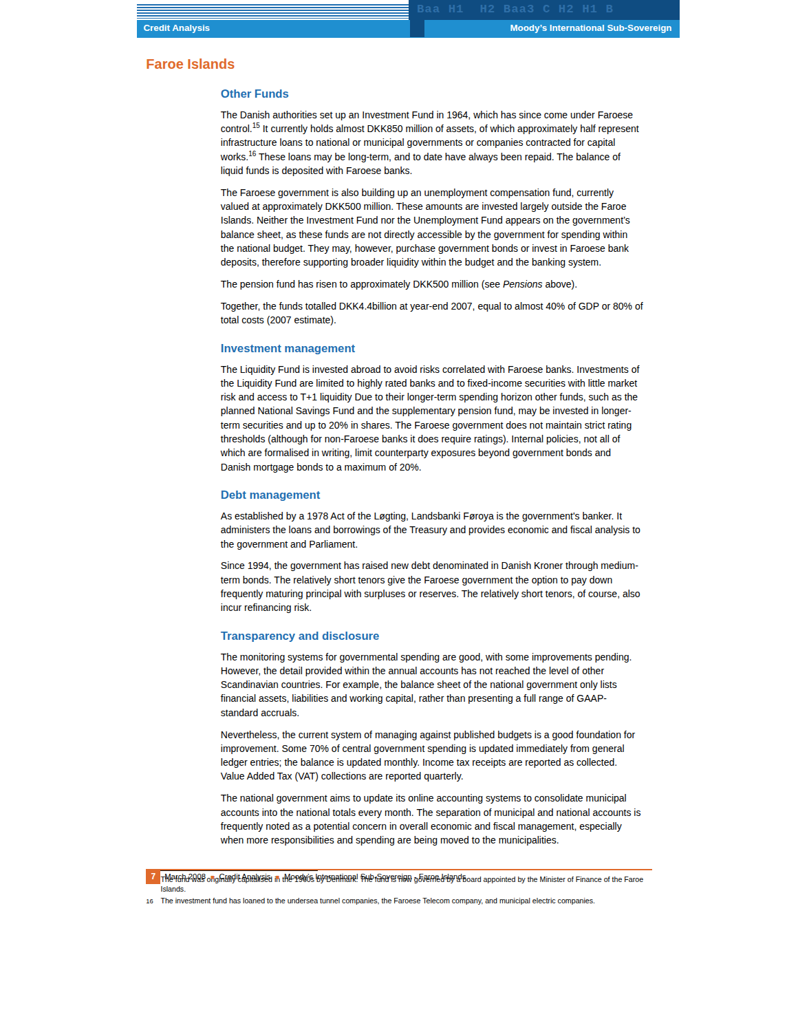Baa H1 H2 Baa3 C H2 H1 B
Credit Analysis
Moody’s International Sub-Sovereign
Faroe Islands
Other Funds
The Danish authorities set up an Investment Fund in 1964, which has since come under Faroese control.15 It currently holds almost DKK850 million of assets, of which approximately half represent infrastructure loans to national or municipal governments or companies contracted for capital works.16 These loans may be long-term, and to date have always been repaid. The balance of liquid funds is deposited with Faroese banks.
The Faroese government is also building up an unemployment compensation fund, currently valued at approximately DKK500 million. These amounts are invested largely outside the Faroe Islands. Neither the Investment Fund nor the Unemployment Fund appears on the government’s balance sheet, as these funds are not directly accessible by the government for spending within the national budget. They may, however, purchase government bonds or invest in Faroese bank deposits, therefore supporting broader liquidity within the budget and the banking system.
The pension fund has risen to approximately DKK500 million (see Pensions above).
Together, the funds totalled DKK4.4billion at year-end 2007, equal to almost 40% of GDP or 80% of total costs (2007 estimate).
Investment management
The Liquidity Fund is invested abroad to avoid risks correlated with Faroese banks. Investments of the Liquidity Fund are limited to highly rated banks and to fixed-income securities with little market risk and access to T+1 liquidity Due to their longer-term spending horizon other funds, such as the planned National Savings Fund and the supplementary pension fund, may be invested in longer-term securities and up to 20% in shares. The Faroese government does not maintain strict rating thresholds (although for non-Faroese banks it does require ratings). Internal policies, not all of which are formalised in writing, limit counterparty exposures beyond government bonds and Danish mortgage bonds to a maximum of 20%.
Debt management
As established by a 1978 Act of the Løgting, Landsbanki Føroya is the government's banker. It administers the loans and borrowings of the Treasury and provides economic and fiscal analysis to the government and Parliament.
Since 1994, the government has raised new debt denominated in Danish Kroner through medium-term bonds. The relatively short tenors give the Faroese government the option to pay down frequently maturing principal with surpluses or reserves. The relatively short tenors, of course, also incur refinancing risk.
Transparency and disclosure
The monitoring systems for governmental spending are good, with some improvements pending. However, the detail provided within the annual accounts has not reached the level of other Scandinavian countries. For example, the balance sheet of the national government only lists financial assets, liabilities and working capital, rather than presenting a full range of GAAP-standard accruals.
Nevertheless, the current system of managing against published budgets is a good foundation for improvement. Some 70% of central government spending is updated immediately from general ledger entries; the balance is updated monthly. Income tax receipts are reported as collected. Value Added Tax (VAT) collections are reported quarterly.
The national government aims to update its online accounting systems to consolidate municipal accounts into the national totals every month. The separation of municipal and national accounts is frequently noted as a potential concern in overall economic and fiscal management, especially when more responsibilities and spending are being moved to the municipalities.
15
The fund was originally capitalised in the 1960s by Denmark. The fund is now governed by a board appointed by the Minister of Finance of the Faroe Islands.
16
The investment fund has loaned to the undersea tunnel companies, the Faroese Telecom company, and municipal electric companies.
7
March 2008 ■ Credit Analysis ■ Moody’s International Sub-Sovereign - Faroe Islands